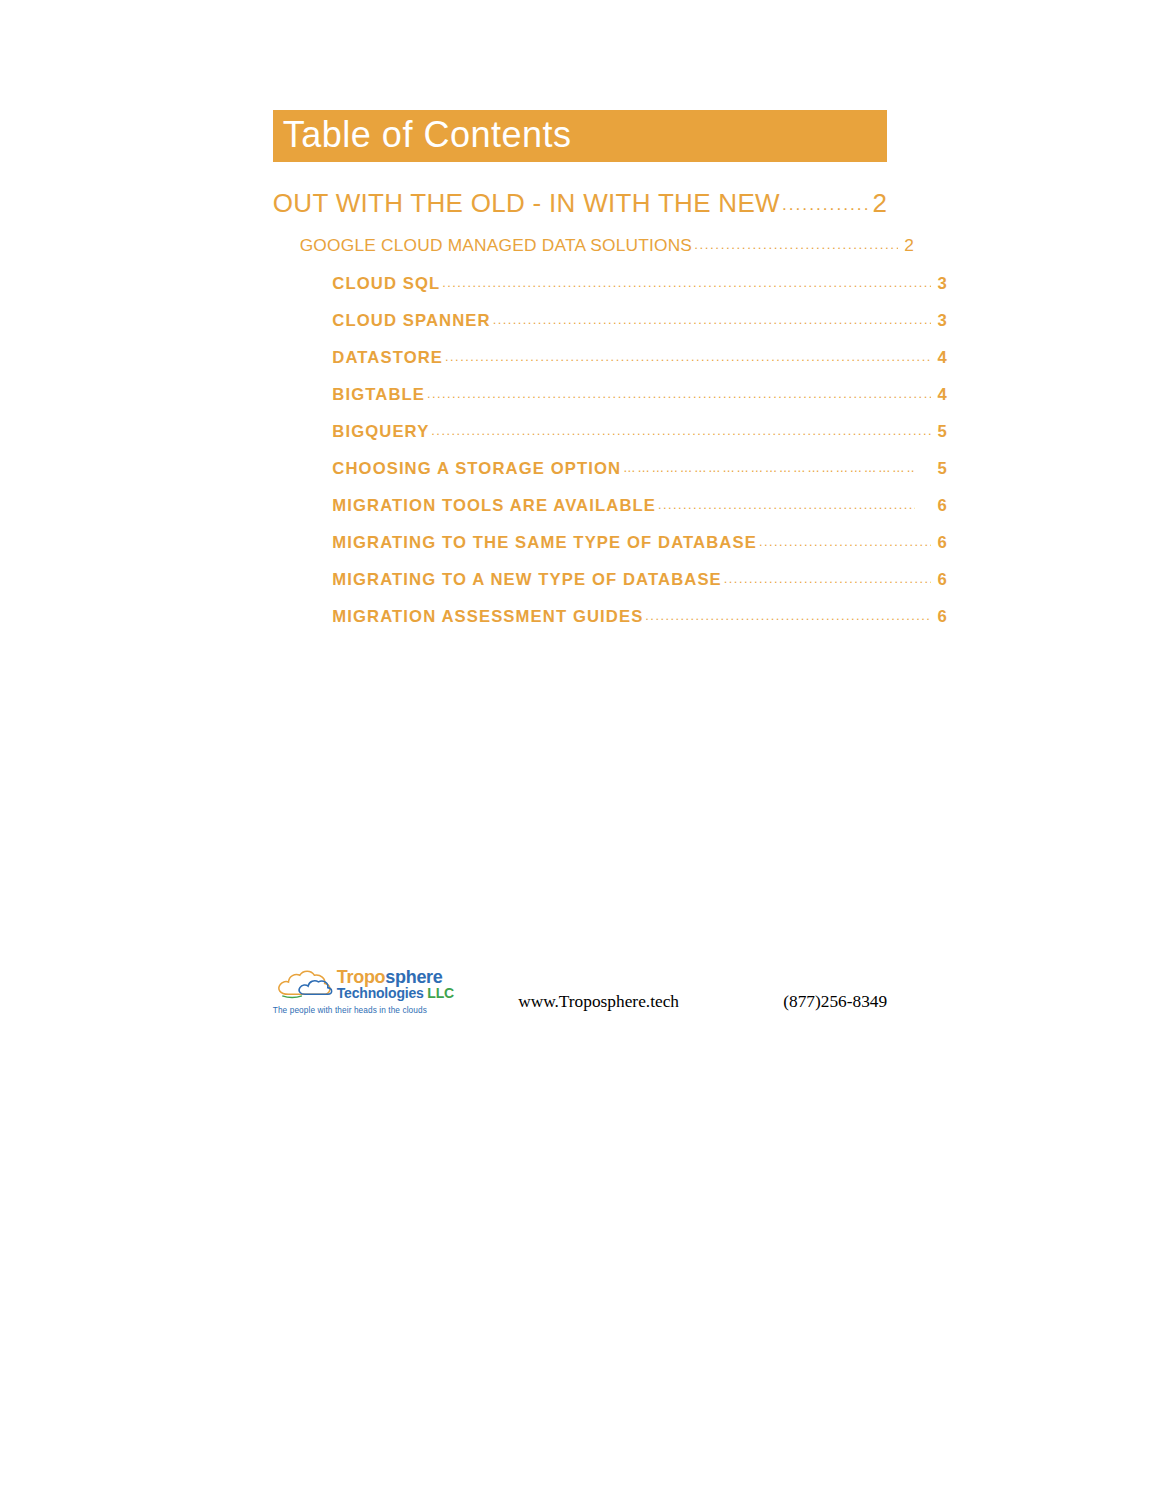Table of Contents
OUT WITH THE OLD - IN WITH THE NEW ................................ 2
GOOGLE CLOUD MANAGED DATA SOLUTIONS .............................................................. 2
CLOUD SQL ......................................................................................................... 3
CLOUD SPANNER ................................................................................................. 3
DATASTORE ......................................................................................................... 4
BIGTABLE ........................................................................................................... 4
BIGQUERY .......................................................................................................... 5
CHOOSING A STORAGE OPTION ………………………………………………………… 5
MIGRATION TOOLS ARE AVAILABLE ........................................................... 6
MIGRATING TO THE SAME TYPE OF DATABASE .......................................... 6
MIGRATING TO A NEW TYPE OF DATABASE .............................................. 6
MIGRATION ASSESSMENT GUIDES ..................................................................... 6
Tropo sphere
Technologies LLC
The people with their heads in the clouds
www.Troposphere.tech
(877)256-8349